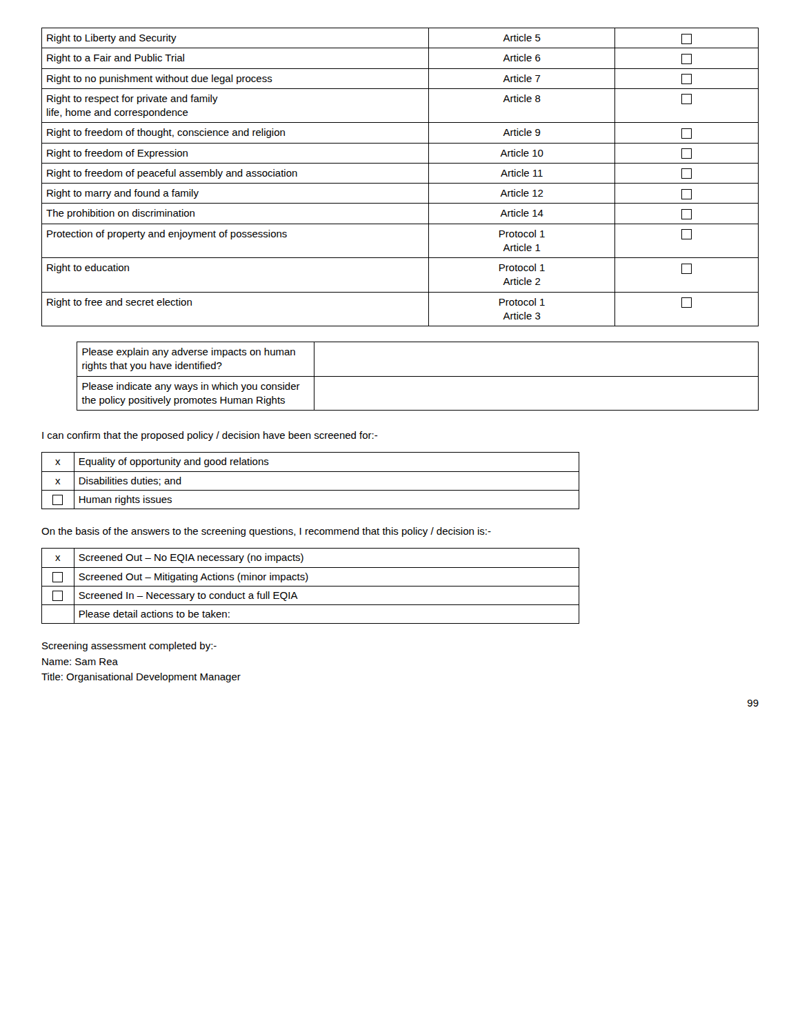| Right to Liberty and Security | Article 5 | |
| Right to a Fair and Public Trial | Article 6 | |
| Right to no punishment without due legal process | Article 7 | |
| Right to respect for private and family life, home and correspondence | Article 8 | |
| Right to freedom of thought, conscience and religion | Article 9 | |
| Right to freedom of Expression | Article 10 | |
| Right to freedom of peaceful assembly and association | Article 11 | |
| Right to marry and found a family | Article 12 | |
| The prohibition on discrimination | Article 14 | |
| Protection of property and enjoyment of possessions | Protocol 1 Article 1 | |
| Right to education | Protocol 1 Article 2 | |
| Right to free and secret election | Protocol 1 Article 3 | |
| | Please explain any adverse impacts on human rights that you have identified? | |
| | Please indicate any ways in which you consider the policy positively promotes Human Rights | |
I can confirm that the proposed policy / decision have been screened for:-
| x | Equality of opportunity and good relations |
| x | Disabilities duties; and |
| | Human rights issues |
On the basis of the answers to the screening questions, I recommend that this policy / decision is:-
| x | Screened Out – No EQIA necessary (no impacts) |
| | Screened Out – Mitigating Actions (minor impacts) |
| | Screened In – Necessary to conduct a full EQIA |
| | Please detail actions to be taken: |
Screening assessment completed by:-
Name: Sam Rea
Title: Organisational Development Manager
99